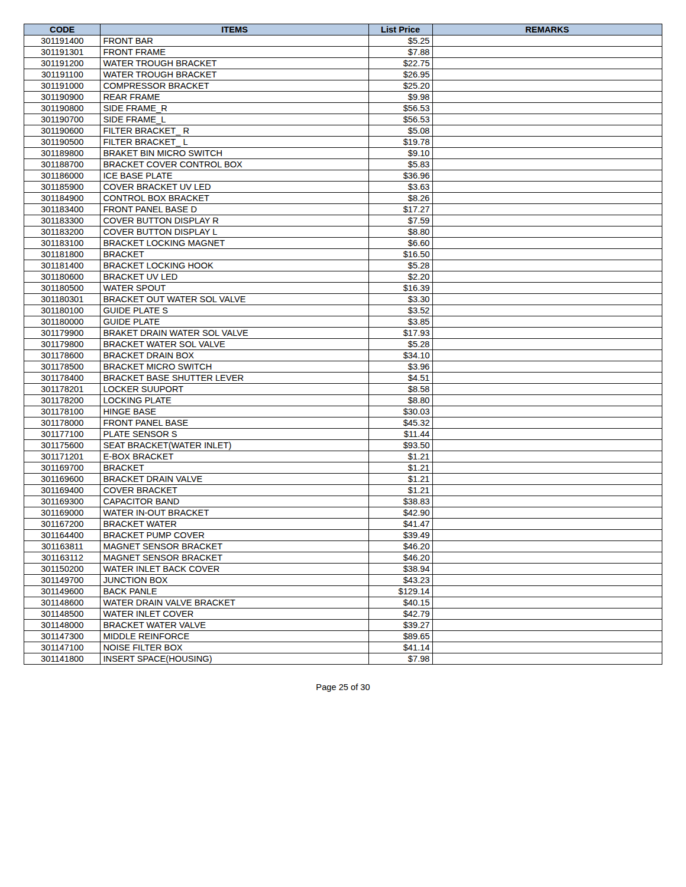| CODE | ITEMS | List Price | REMARKS |
| --- | --- | --- | --- |
| 301191400 | FRONT BAR | $5.25 | |
| 301191301 | FRONT FRAME | $7.88 | |
| 301191200 | WATER TROUGH BRACKET | $22.75 | |
| 301191100 | WATER TROUGH BRACKET | $26.95 | |
| 301191000 | COMPRESSOR BRACKET | $25.20 | |
| 301190900 | REAR FRAME | $9.98 | |
| 301190800 | SIDE FRAME_R | $56.53 | |
| 301190700 | SIDE FRAME_L | $56.53 | |
| 301190600 | FILTER BRACKET_ R | $5.08 | |
| 301190500 | FILTER BRACKET_ L | $19.78 | |
| 301189800 | BRAKET BIN MICRO SWITCH | $9.10 | |
| 301188700 | BRACKET COVER CONTROL BOX | $5.83 | |
| 301186000 | ICE BASE PLATE | $36.96 | |
| 301185900 | COVER BRACKET UV LED | $3.63 | |
| 301184900 | CONTROL BOX BRACKET | $8.26 | |
| 301183400 | FRONT PANEL BASE D | $17.27 | |
| 301183300 | COVER BUTTON DISPLAY R | $7.59 | |
| 301183200 | COVER BUTTON DISPLAY L | $8.80 | |
| 301183100 | BRACKET LOCKING MAGNET | $6.60 | |
| 301181800 | BRACKET | $16.50 | |
| 301181400 | BRACKET LOCKING HOOK | $5.28 | |
| 301180600 | BRACKET UV LED | $2.20 | |
| 301180500 | WATER SPOUT | $16.39 | |
| 301180301 | BRACKET OUT WATER SOL VALVE | $3.30 | |
| 301180100 | GUIDE PLATE S | $3.52 | |
| 301180000 | GUIDE PLATE | $3.85 | |
| 301179900 | BRAKET DRAIN WATER SOL VALVE | $17.93 | |
| 301179800 | BRACKET WATER SOL VALVE | $5.28 | |
| 301178600 | BRACKET DRAIN BOX | $34.10 | |
| 301178500 | BRACKET MICRO SWITCH | $3.96 | |
| 301178400 | BRACKET BASE SHUTTER LEVER | $4.51 | |
| 301178201 | LOCKER SUUPORT | $8.58 | |
| 301178200 | LOCKING PLATE | $8.80 | |
| 301178100 | HINGE BASE | $30.03 | |
| 301178000 | FRONT PANEL BASE | $45.32 | |
| 301177100 | PLATE SENSOR S | $11.44 | |
| 301175600 | SEAT BRACKET(WATER INLET) | $93.50 | |
| 301171201 | E-BOX BRACKET | $1.21 | |
| 301169700 | BRACKET | $1.21 | |
| 301169600 | BRACKET DRAIN VALVE | $1.21 | |
| 301169400 | COVER BRACKET | $1.21 | |
| 301169300 | CAPACITOR BAND | $38.83 | |
| 301169000 | WATER IN-OUT BRACKET | $42.90 | |
| 301167200 | BRACKET WATER | $41.47 | |
| 301164400 | BRACKET PUMP COVER | $39.49 | |
| 301163811 | MAGNET SENSOR BRACKET | $46.20 | |
| 301163112 | MAGNET SENSOR BRACKET | $46.20 | |
| 301150200 | WATER INLET BACK COVER | $38.94 | |
| 301149700 | JUNCTION BOX | $43.23 | |
| 301149600 | BACK PANLE | $129.14 | |
| 301148600 | WATER DRAIN VALVE BRACKET | $40.15 | |
| 301148500 | WATER INLET COVER | $42.79 | |
| 301148000 | BRACKET WATER VALVE | $39.27 | |
| 301147300 | MIDDLE REINFORCE | $89.65 | |
| 301147100 | NOISE FILTER BOX | $41.14 | |
| 301141800 | INSERT SPACE(HOUSING) | $7.98 | |
Page 25 of 30